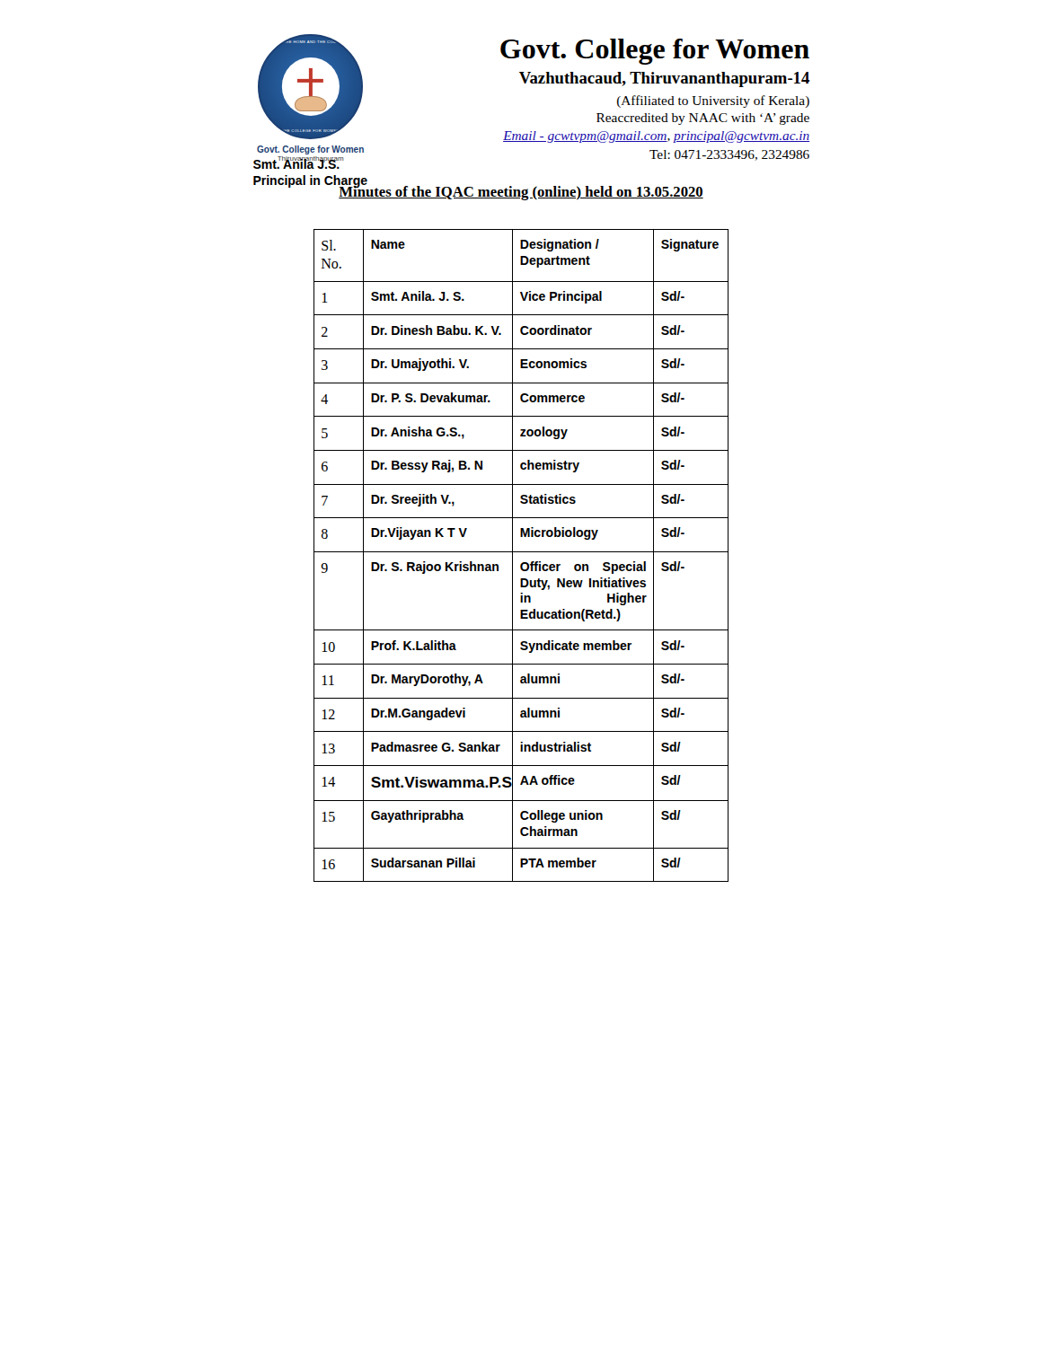For the Home and the Country
The College for Women
Govt. College for Women
Thiruvananthapuram
Govt. College for Women
Vazhuthacaud, Thiruvananthapuram-14
(Affiliated to University of Kerala)
Reaccredited by NAAC with ‘A’ grade
Email - gcwtvpm@gmail.com, principal@gcwtvm.ac.in
Tel: 0471-2333496, 2324986
Smt. Anila J.S.
Principal in Charge
Minutes of the IQAC meeting (online) held on 13.05.2020
| Sl. No. | Name | Designation / Department | Signature |
| --- | --- | --- | --- |
| 1 | Smt. Anila. J. S. | Vice Principal | Sd/- |
| 2 | Dr. Dinesh Babu. K. V. | Coordinator | Sd/- |
| 3 | Dr. Umajyothi. V. | Economics | Sd/- |
| 4 | Dr. P. S. Devakumar. | Commerce | Sd/- |
| 5 | Dr. Anisha G.S., | zoology | Sd/- |
| 6 | Dr. Bessy Raj, B. N | chemistry | Sd/- |
| 7 | Dr. Sreejith V., | Statistics | Sd/- |
| 8 | Dr.Vijayan K T V | Microbiology | Sd/- |
| 9 | Dr. S. Rajoo Krishnan | Officer on Special Duty, New Initiatives in Higher Education(Retd.) | Sd/- |
| 10 | Prof. K.Lalitha | Syndicate member | Sd/- |
| 11 | Dr. MaryDorothy, A | alumni | Sd/- |
| 12 | Dr.M.Gangadevi | alumni | Sd/- |
| 13 | Padmasree G. Sankar | industrialist | Sd/ |
| 14 | Smt.Viswamma.P.S | AA office | Sd/ |
| 15 | Gayathriprabha | College union Chairman | Sd/ |
| 16 | Sudarsanan Pillai | PTA member | Sd/ |